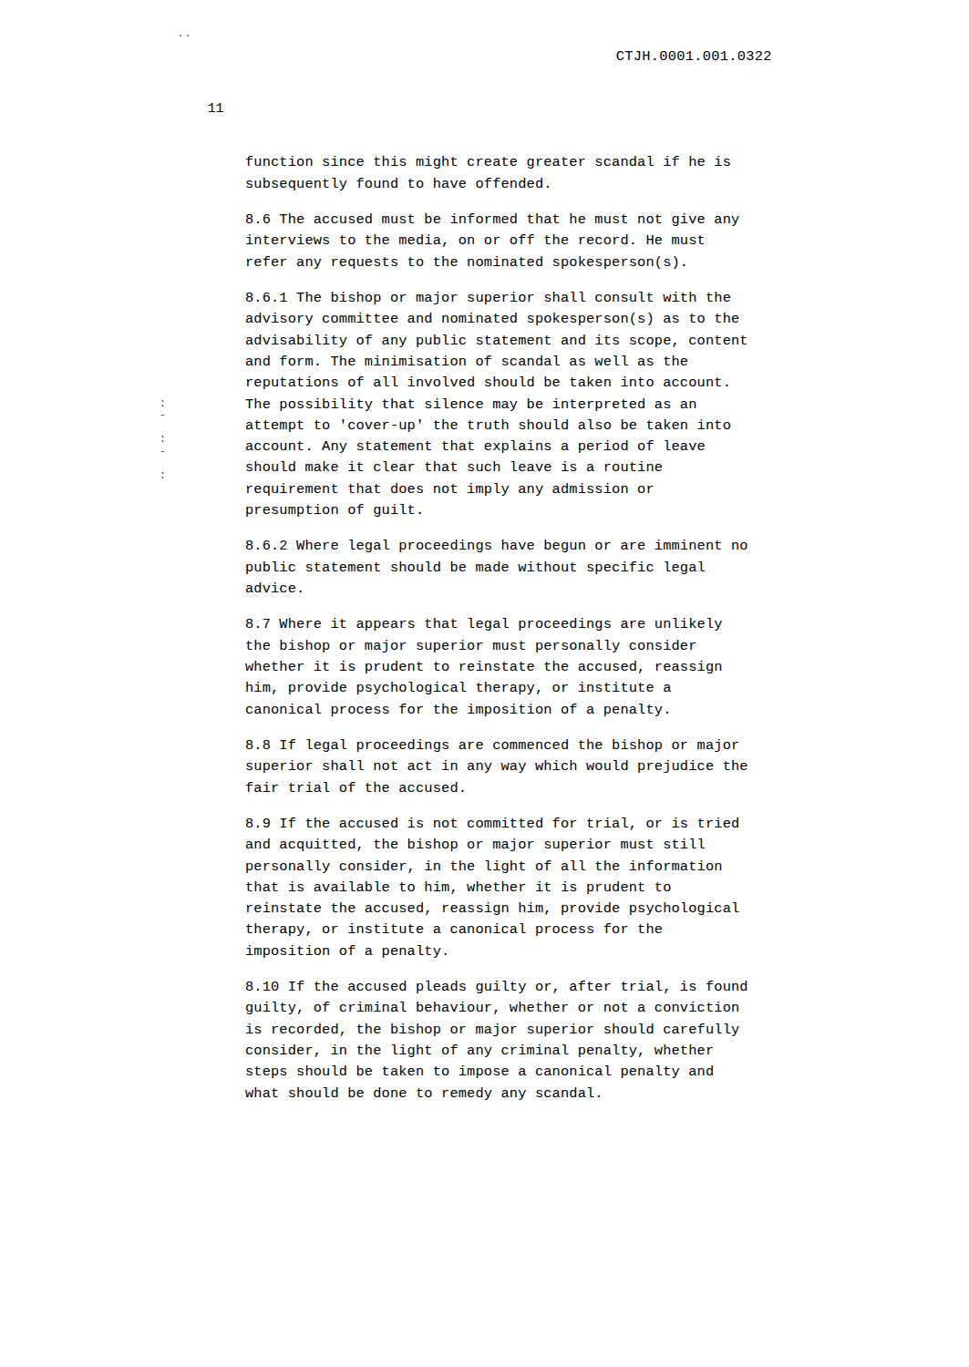..
CTJH.0001.001.0322
11
: - : - :
function since this might create greater scandal if he is subsequently found to have offended.
8.6 The accused must be informed that he must not give any interviews to the media, on or off the record. He must refer any requests to the nominated spokesperson(s).
8.6.1 The bishop or major superior shall consult with the advisory committee and nominated spokesperson(s) as to the advisability of any public statement and its scope, content and form. The minimisation of scandal as well as the reputations of all involved should be taken into account. The possibility that silence may be interpreted as an attempt to 'cover-up' the truth should also be taken into account. Any statement that explains a period of leave should make it clear that such leave is a routine requirement that does not imply any admission or presumption of guilt.
8.6.2 Where legal proceedings have begun or are imminent no public statement should be made without specific legal advice.
8.7 Where it appears that legal proceedings are unlikely the bishop or major superior must personally consider whether it is prudent to reinstate the accused, reassign him, provide psychological therapy, or institute a canonical process for the imposition of a penalty.
8.8 If legal proceedings are commenced the bishop or major superior shall not act in any way which would prejudice the fair trial of the accused.
8.9 If the accused is not committed for trial, or is tried and acquitted, the bishop or major superior must still personally consider, in the light of all the information that is available to him, whether it is prudent to reinstate the accused, reassign him, provide psychological therapy, or institute a canonical process for the imposition of a penalty.
8.10 If the accused pleads guilty or, after trial, is found guilty, of criminal behaviour, whether or not a conviction is recorded, the bishop or major superior should carefully consider, in the light of any criminal penalty, whether steps should be taken to impose a canonical penalty and what should be done to remedy any scandal.